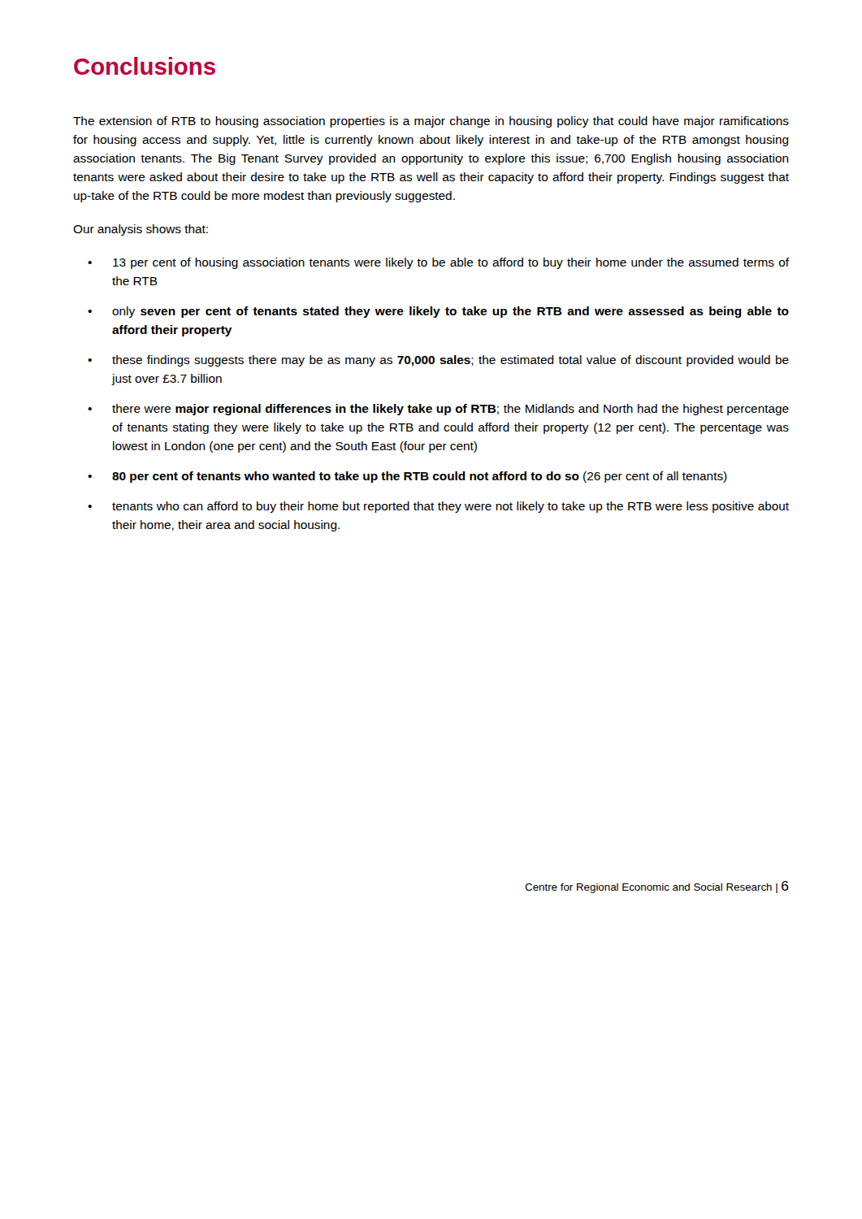Conclusions
The extension of RTB to housing association properties is a major change in housing policy that could have major ramifications for housing access and supply. Yet, little is currently known about likely interest in and take-up of the RTB amongst housing association tenants. The Big Tenant Survey provided an opportunity to explore this issue; 6,700 English housing association tenants were asked about their desire to take up the RTB as well as their capacity to afford their property. Findings suggest that up-take of the RTB could be more modest than previously suggested.
Our analysis shows that:
13 per cent of housing association tenants were likely to be able to afford to buy their home under the assumed terms of the RTB
only seven per cent of tenants stated they were likely to take up the RTB and were assessed as being able to afford their property
these findings suggests there may be as many as 70,000 sales; the estimated total value of discount provided would be just over £3.7 billion
there were major regional differences in the likely take up of RTB; the Midlands and North had the highest percentage of tenants stating they were likely to take up the RTB and could afford their property (12 per cent). The percentage was lowest in London (one per cent) and the South East (four per cent)
80 per cent of tenants who wanted to take up the RTB could not afford to do so (26 per cent of all tenants)
tenants who can afford to buy their home but reported that they were not likely to take up the RTB were less positive about their home, their area and social housing.
Centre for Regional Economic and Social Research | 6